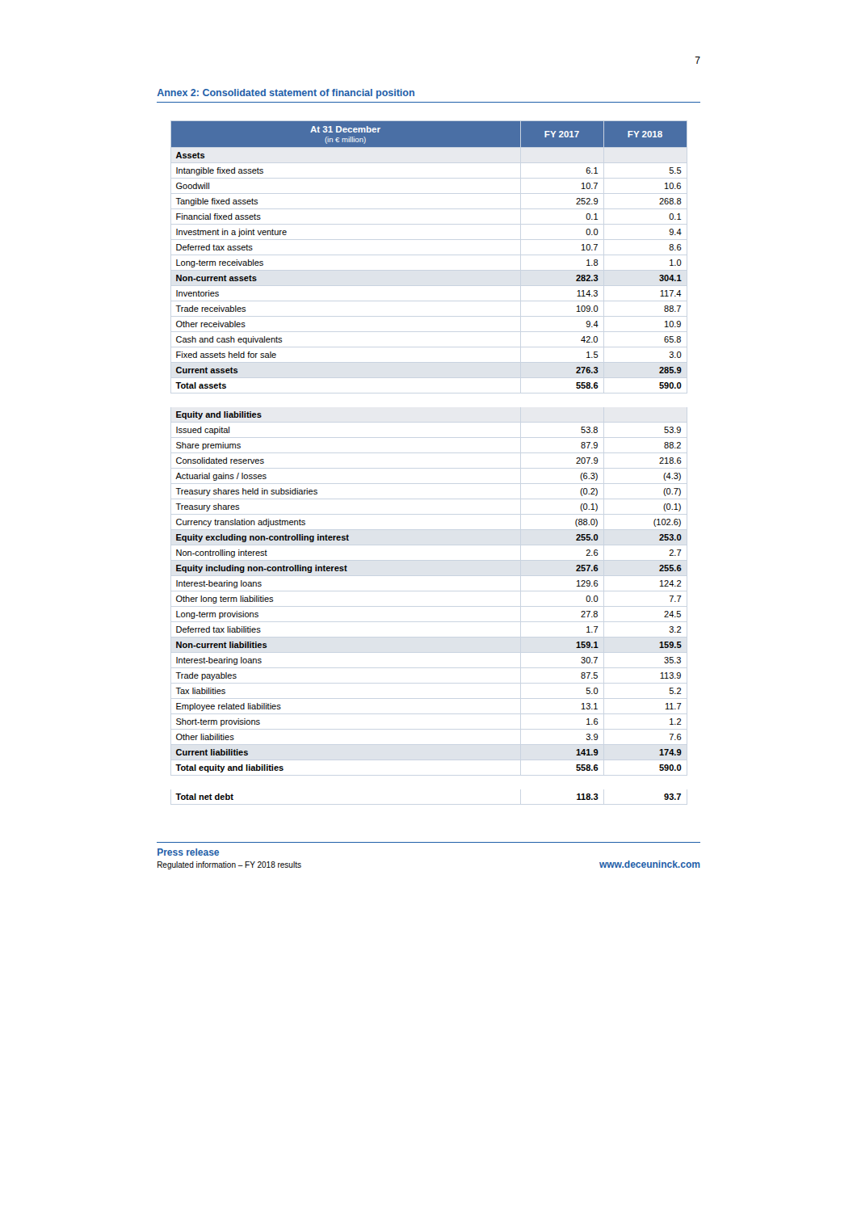7
Annex 2: Consolidated statement of financial position
| At 31 December (in € million) | FY 2017 | FY 2018 |
| --- | --- | --- |
| Assets | | |
| Intangible fixed assets | 6.1 | 5.5 |
| Goodwill | 10.7 | 10.6 |
| Tangible fixed assets | 252.9 | 268.8 |
| Financial fixed assets | 0.1 | 0.1 |
| Investment in a joint venture | 0.0 | 9.4 |
| Deferred tax assets | 10.7 | 8.6 |
| Long-term receivables | 1.8 | 1.0 |
| Non-current assets | 282.3 | 304.1 |
| Inventories | 114.3 | 117.4 |
| Trade receivables | 109.0 | 88.7 |
| Other receivables | 9.4 | 10.9 |
| Cash and cash equivalents | 42.0 | 65.8 |
| Fixed assets held for sale | 1.5 | 3.0 |
| Current assets | 276.3 | 285.9 |
| Total assets | 558.6 | 590.0 |
| Equity and liabilities | | |
| Issued capital | 53.8 | 53.9 |
| Share premiums | 87.9 | 88.2 |
| Consolidated reserves | 207.9 | 218.6 |
| Actuarial gains / losses | (6.3) | (4.3) |
| Treasury shares held in subsidiaries | (0.2) | (0.7) |
| Treasury shares | (0.1) | (0.1) |
| Currency translation adjustments | (88.0) | (102.6) |
| Equity excluding non-controlling interest | 255.0 | 253.0 |
| Non-controlling interest | 2.6 | 2.7 |
| Equity including non-controlling interest | 257.6 | 255.6 |
| Interest-bearing loans | 129.6 | 124.2 |
| Other long term liabilities | 0.0 | 7.7 |
| Long-term provisions | 27.8 | 24.5 |
| Deferred tax liabilities | 1.7 | 3.2 |
| Non-current liabilities | 159.1 | 159.5 |
| Interest-bearing loans | 30.7 | 35.3 |
| Trade payables | 87.5 | 113.9 |
| Tax liabilities | 5.0 | 5.2 |
| Employee related liabilities | 13.1 | 11.7 |
| Short-term provisions | 1.6 | 1.2 |
| Other liabilities | 3.9 | 7.6 |
| Current liabilities | 141.9 | 174.9 |
| Total equity and liabilities | 558.6 | 590.0 |
| Total net debt | 118.3 | 93.7 |
Press release Regulated information – FY 2018 results
www.deceuninck.com